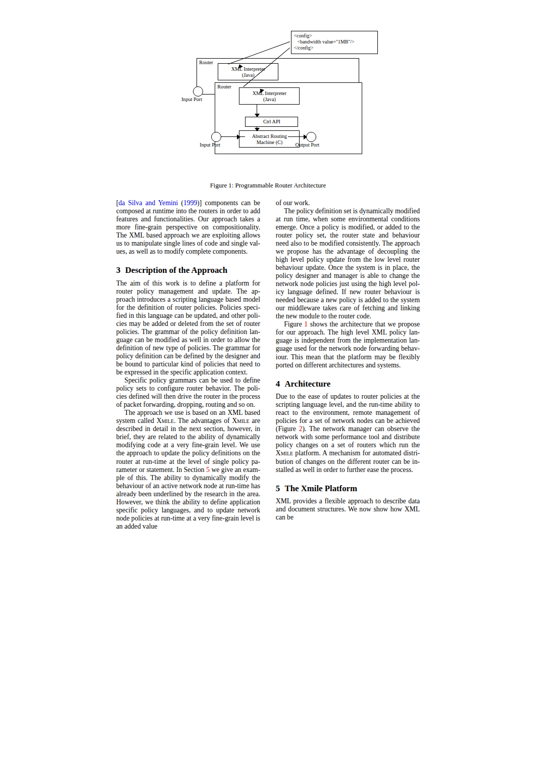<config>
<bandwidth value="1MB"/>
</config>
Router
Router
XML Interpreter
(Java)
XML Interpreter
(Java)
Ctrl API
Abstract Routing
Machine (C)
Input Port
Input Port
Output Port
Figure 1: Programmable Router Architecture
[da Silva and Yemini (1999)] components can be composed at runtime into the routers in order to add features and functionalities. Our approach takes a more fine-grain perspective on compositionality. The XML based approach we are exploiting allows us to manipulate single lines of code and single values, as well as to modify complete components.
3 Description of the Approach
The aim of this work is to define a platform for router policy management and update. The approach introduces a scripting language based model for the definition of router policies. Policies specified in this language can be updated, and other policies may be added or deleted from the set of router policies. The grammar of the policy definition language can be modified as well in order to allow the definition of new type of policies. The grammar for policy definition can be defined by the designer and be bound to particular kind of policies that need to be expressed in the specific application context.
Specific policy grammars can be used to define policy sets to configure router behavior. The policies defined will then drive the router in the process of packet forwarding, dropping, routing and so on.
The approach we use is based on an XML based system called Xmile. The advantages of Xmile are described in detail in the next section, however, in brief, they are related to the ability of dynamically modifying code at a very fine-grain level. We use the approach to update the policy definitions on the router at run-time at the level of single policy parameter or statement. In Section 5 we give an example of this. The ability to dynamically modify the behaviour of an active network node at run-time has already been underlined by the research in the area. However, we think the ability to define application specific policy languages, and to update network node policies at run-time at a very fine-grain level is an added value
of our work.
The policy definition set is dynamically modified at run time, when some environmental conditions emerge. Once a policy is modified, or added to the router policy set, the router state and behaviour need also to be modified consistently. The approach we propose has the advantage of decoupling the high level policy update from the low level router behaviour update. Once the system is in place, the policy designer and manager is able to change the network node policies just using the high level policy language defined. If new router behaviour is needed because a new policy is added to the system our middleware takes care of fetching and linking the new module to the router code.
Figure 1 shows the architecture that we propose for our approach. The high level XML policy language is independent from the implementation language used for the network node forwarding behaviour. This mean that the platform may be flexibly ported on different architectures and systems.
4 Architecture
Due to the ease of updates to router policies at the scripting language level, and the run-time ability to react to the environment, remote management of policies for a set of network nodes can be achieved (Figure 2). The network manager can observe the network with some performance tool and distribute policy changes on a set of routers which run the Xmile platform. A mechanism for automated distribution of changes on the different router can be installed as well in order to further ease the process.
5 The Xmile Platform
XML provides a flexible approach to describe data and document structures. We now show how XML can be